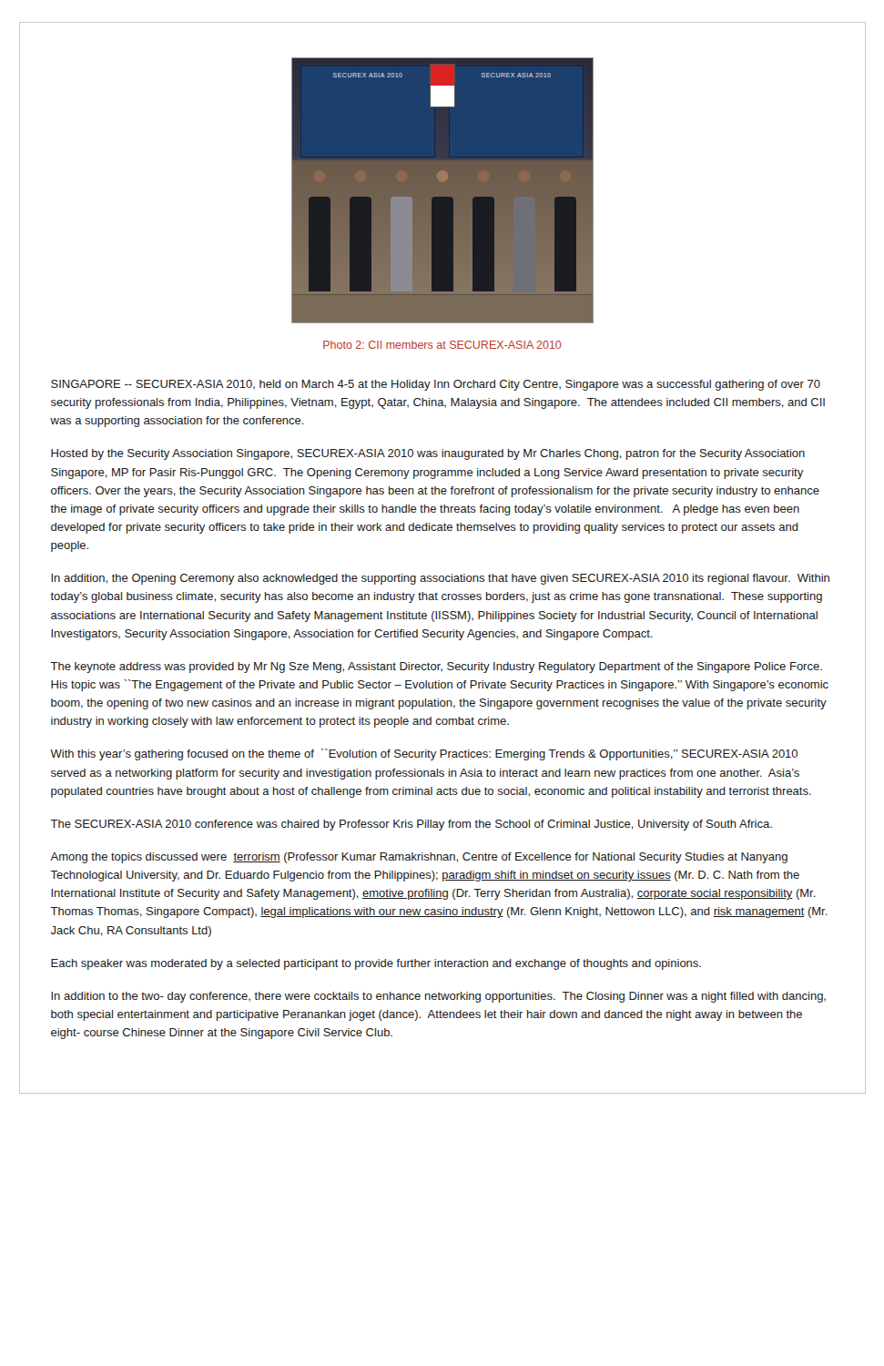Photo 2: CII members at SECUREX-ASIA 2010
SINGAPORE -- SECUREX-ASIA 2010, held on March 4-5 at the Holiday Inn Orchard City Centre, Singapore was a successful gathering of over 70 security professionals from India, Philippines, Vietnam, Egypt, Qatar, China, Malaysia and Singapore. The attendees included CII members, and CII was a supporting association for the conference.
Hosted by the Security Association Singapore, SECUREX-ASIA 2010 was inaugurated by Mr Charles Chong, patron for the Security Association Singapore, MP for Pasir Ris-Punggol GRC. The Opening Ceremony programme included a Long Service Award presentation to private security officers. Over the years, the Security Association Singapore has been at the forefront of professionalism for the private security industry to enhance the image of private security officers and upgrade their skills to handle the threats facing today’s volatile environment. A pledge has even been developed for private security officers to take pride in their work and dedicate themselves to providing quality services to protect our assets and people.
In addition, the Opening Ceremony also acknowledged the supporting associations that have given SECUREX-ASIA 2010 its regional flavour. Within today’s global business climate, security has also become an industry that crosses borders, just as crime has gone transnational. These supporting associations are International Security and Safety Management Institute (IISSM), Philippines Society for Industrial Security, Council of International Investigators, Security Association Singapore, Association for Certified Security Agencies, and Singapore Compact.
The keynote address was provided by Mr Ng Sze Meng, Assistant Director, Security Industry Regulatory Department of the Singapore Police Force. His topic was ``The Engagement of the Private and Public Sector – Evolution of Private Security Practices in Singapore.’’ With Singapore’s economic boom, the opening of two new casinos and an increase in migrant population, the Singapore government recognises the value of the private security industry in working closely with law enforcement to protect its people and combat crime.
With this year’s gathering focused on the theme of ``Evolution of Security Practices: Emerging Trends & Opportunities,’’ SECUREX-ASIA 2010 served as a networking platform for security and investigation professionals in Asia to interact and learn new practices from one another. Asia’s populated countries have brought about a host of challenge from criminal acts due to social, economic and political instability and terrorist threats.
The SECUREX-ASIA 2010 conference was chaired by Professor Kris Pillay from the School of Criminal Justice, University of South Africa.
Among the topics discussed were terrorism (Professor Kumar Ramakrishnan, Centre of Excellence for National Security Studies at Nanyang Technological University, and Dr. Eduardo Fulgencio from the Philippines); paradigm shift in mindset on security issues (Mr. D. C. Nath from the International Institute of Security and Safety Management), emotive profiling (Dr. Terry Sheridan from Australia), corporate social responsibility (Mr. Thomas Thomas, Singapore Compact), legal implications with our new casino industry (Mr. Glenn Knight, Nettowon LLC), and risk management (Mr. Jack Chu, RA Consultants Ltd)
Each speaker was moderated by a selected participant to provide further interaction and exchange of thoughts and opinions.
In addition to the two- day conference, there were cocktails to enhance networking opportunities. The Closing Dinner was a night filled with dancing, both special entertainment and participative Peranankan joget (dance). Attendees let their hair down and danced the night away in between the eight- course Chinese Dinner at the Singapore Civil Service Club.